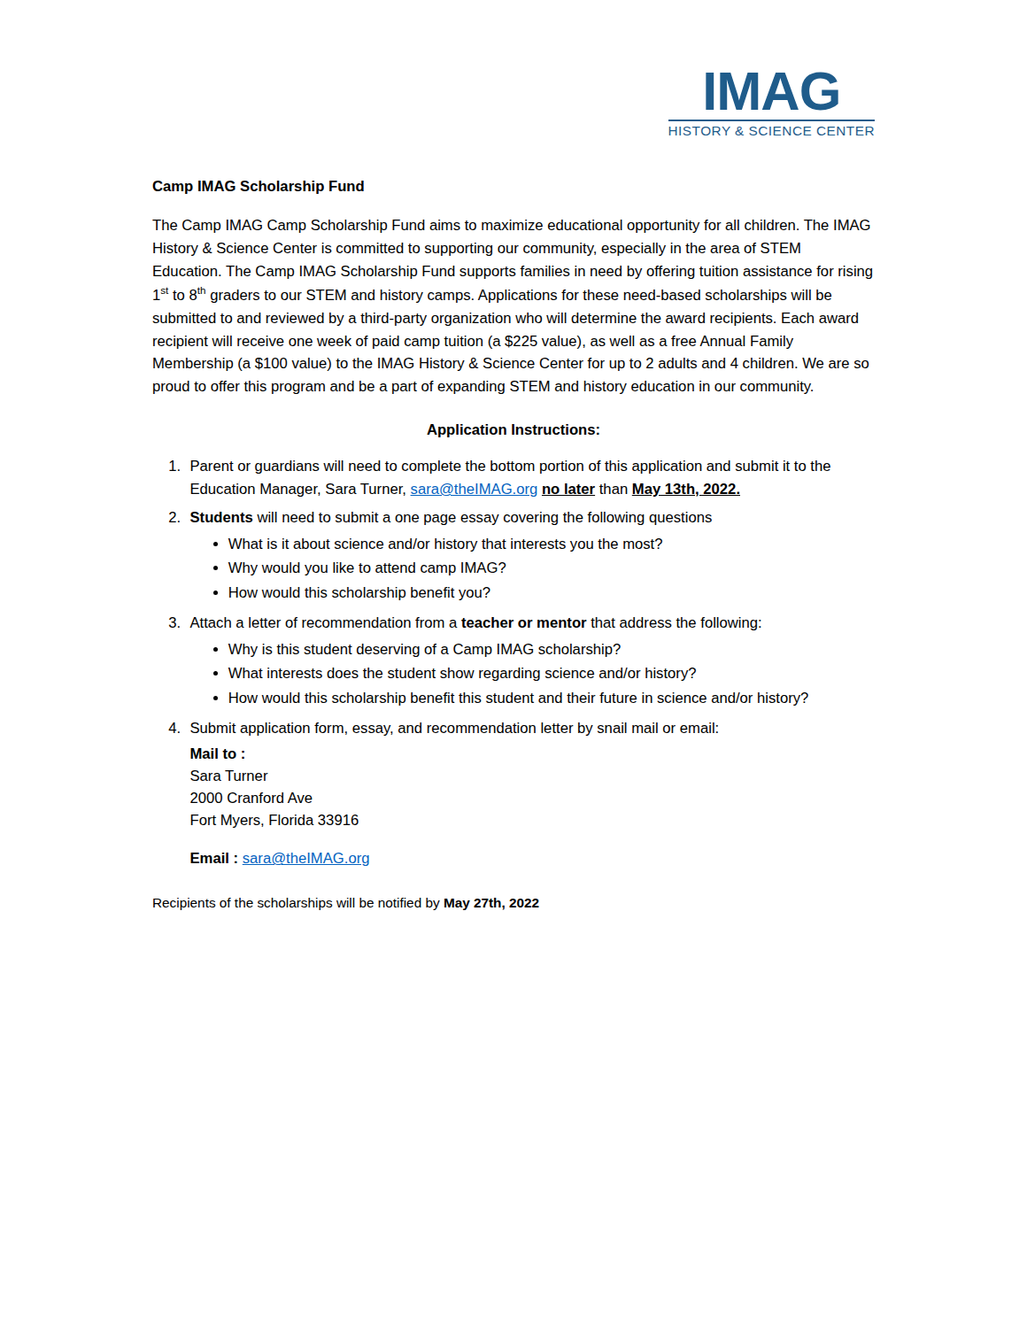IMAG
HISTORY & SCIENCE CENTER
Camp IMAG Scholarship Fund
The Camp IMAG Camp Scholarship Fund aims to maximize educational opportunity for all children. The IMAG History & Science Center is committed to supporting our community, especially in the area of STEM Education. The Camp IMAG Scholarship Fund supports families in need by offering tuition assistance for rising 1st to 8th graders to our STEM and history camps. Applications for these need-based scholarships will be submitted to and reviewed by a third-party organization who will determine the award recipients. Each award recipient will receive one week of paid camp tuition (a $225 value), as well as a free Annual Family Membership (a $100 value) to the IMAG History & Science Center for up to 2 adults and 4 children. We are so proud to offer this program and be a part of expanding STEM and history education in our community.
Application Instructions:
Parent or guardians will need to complete the bottom portion of this application and submit it to the Education Manager, Sara Turner, sara@theIMAG.org no later than May 13th, 2022.
Students will need to submit a one page essay covering the following questions
What is it about science and/or history that interests you the most?
Why would you like to attend camp IMAG?
How would this scholarship benefit you?
Attach a letter of recommendation from a teacher or mentor that address the following:
Why is this student deserving of a Camp IMAG scholarship?
What interests does the student show regarding science and/or history?
How would this scholarship benefit this student and their future in science and/or history?
Submit application form, essay, and recommendation letter by snail mail or email:
Mail to :
Sara Turner
2000 Cranford Ave
Fort Myers, Florida 33916
Email : sara@theIMAG.org
Recipients of the scholarships will be notified by May 27th, 2022